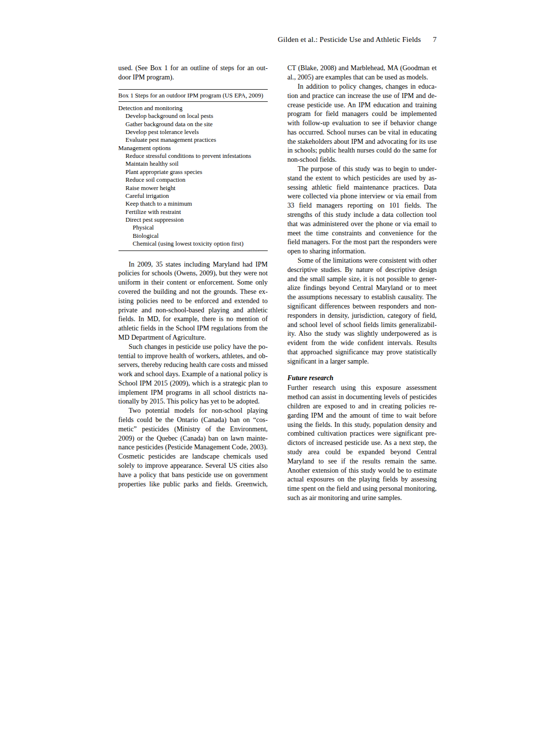Gilden et al.: Pesticide Use and Athletic Fields7
used. (See Box 1 for an outline of steps for an outdoor IPM program).
Box 1 Steps for an outdoor IPM program (US EPA, 2009)
Detection and monitoring
Develop background on local pests
Gather background data on the site
Develop pest tolerance levels
Evaluate pest management practices
Management options
Reduce stressful conditions to prevent infestations
Maintain healthy soil
Plant appropriate grass species
Reduce soil compaction
Raise mower height
Careful irrigation
Keep thatch to a minimum
Fertilize with restraint
Direct pest suppression
Physical
Biological
Chemical (using lowest toxicity option first)
In 2009, 35 states including Maryland had IPM policies for schools (Owens, 2009), but they were not uniform in their content or enforcement. Some only covered the building and not the grounds. These existing policies need to be enforced and extended to private and non-school-based playing and athletic fields. In MD, for example, there is no mention of athletic fields in the School IPM regulations from the MD Department of Agriculture.
Such changes in pesticide use policy have the potential to improve health of workers, athletes, and observers, thereby reducing health care costs and missed work and school days. Example of a national policy is School IPM 2015 (2009), which is a strategic plan to implement IPM programs in all school districts nationally by 2015. This policy has yet to be adopted.
Two potential models for non-school playing fields could be the Ontario (Canada) ban on “cosmetic” pesticides (Ministry of the Environment, 2009) or the Quebec (Canada) ban on lawn maintenance pesticides (Pesticide Management Code, 2003). Cosmetic pesticides are landscape chemicals used solely to improve appearance. Several US cities also have a policy that bans pesticide use on government properties like public parks and fields. Greenwich, CT (Blake, 2008) and Marblehead, MA (Goodman et al., 2005) are examples that can be used as models.
In addition to policy changes, changes in education and practice can increase the use of IPM and decrease pesticide use. An IPM education and training program for field managers could be implemented with follow-up evaluation to see if behavior change has occurred. School nurses can be vital in educating the stakeholders about IPM and advocating for its use in schools; public health nurses could do the same for non-school fields.
The purpose of this study was to begin to understand the extent to which pesticides are used by assessing athletic field maintenance practices. Data were collected via phone interview or via email from 33 field managers reporting on 101 fields. The strengths of this study include a data collection tool that was administered over the phone or via email to meet the time constraints and convenience for the field managers. For the most part the responders were open to sharing information.
Some of the limitations were consistent with other descriptive studies. By nature of descriptive design and the small sample size, it is not possible to generalize findings beyond Central Maryland or to meet the assumptions necessary to establish causality. The significant differences between responders and non-responders in density, jurisdiction, category of field, and school level of school fields limits generalizability. Also the study was slightly underpowered as is evident from the wide confident intervals. Results that approached significance may prove statistically significant in a larger sample.
Future research
Further research using this exposure assessment method can assist in documenting levels of pesticides children are exposed to and in creating policies regarding IPM and the amount of time to wait before using the fields. In this study, population density and combined cultivation practices were significant predictors of increased pesticide use. As a next step, the study area could be expanded beyond Central Maryland to see if the results remain the same. Another extension of this study would be to estimate actual exposures on the playing fields by assessing time spent on the field and using personal monitoring, such as air monitoring and urine samples.